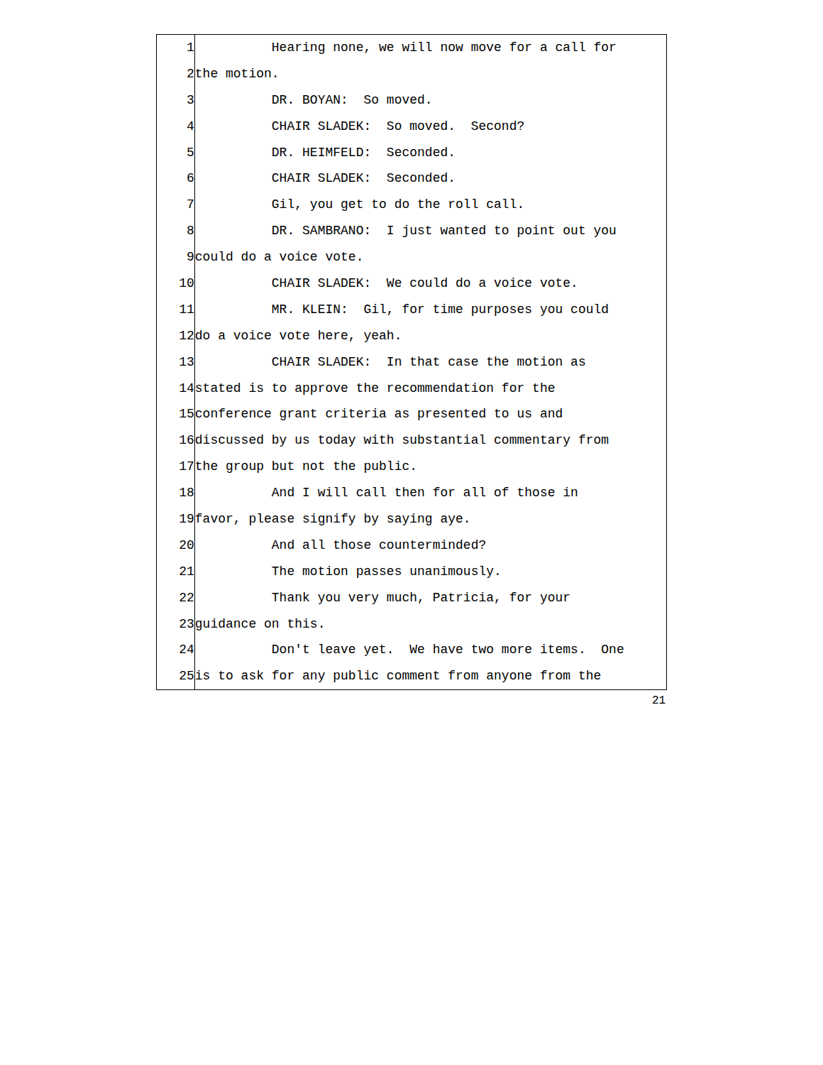| 1 2 3 4 5 6 7 8 9 10 11 12 13 14 15 16 17 18 19 20 21 22 23 24 25 | Hearing none, we will now move for a call for the motion. DR. BOYAN: So moved. CHAIR SLADEK: So moved. Second? DR. HEIMFELD: Seconded. CHAIR SLADEK: Seconded. Gil, you get to do the roll call. DR. SAMBRANO: I just wanted to point out you could do a voice vote. CHAIR SLADEK: We could do a voice vote. MR. KLEIN: Gil, for time purposes you could do a voice vote here, yeah. CHAIR SLADEK: In that case the motion as stated is to approve the recommendation for the conference grant criteria as presented to us and discussed by us today with substantial commentary from the group but not the public. And I will call then for all of those in favor, please signify by saying aye. And all those counterminded? The motion passes unanimously. Thank you very much, Patricia, for your guidance on this. Don't leave yet. We have two more items. One is to ask for any public comment from anyone from the |
21